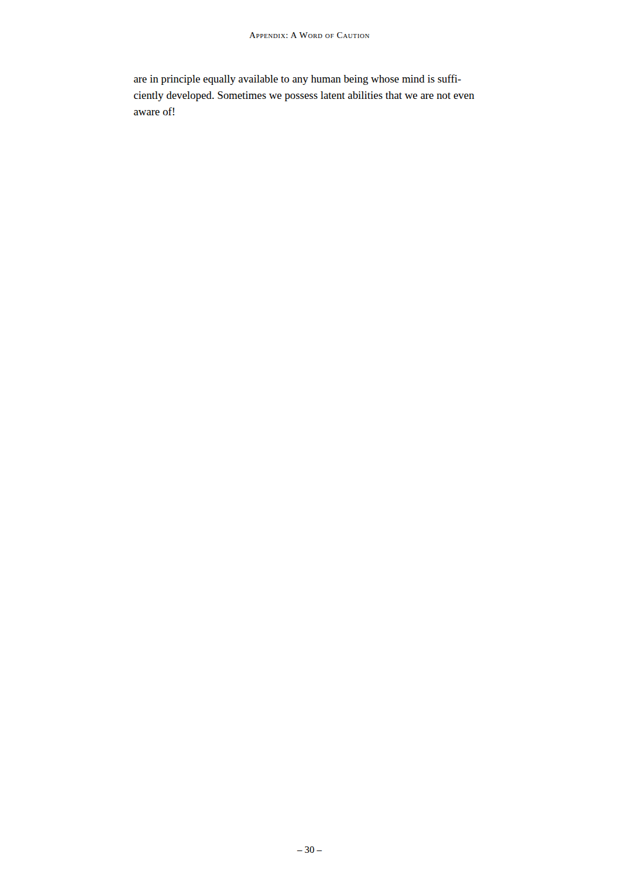Appendix: A Word of Caution
are in principle equally available to any human being whose mind is sufficiently developed. Sometimes we possess latent abilities that we are not even aware of!
– 30 –